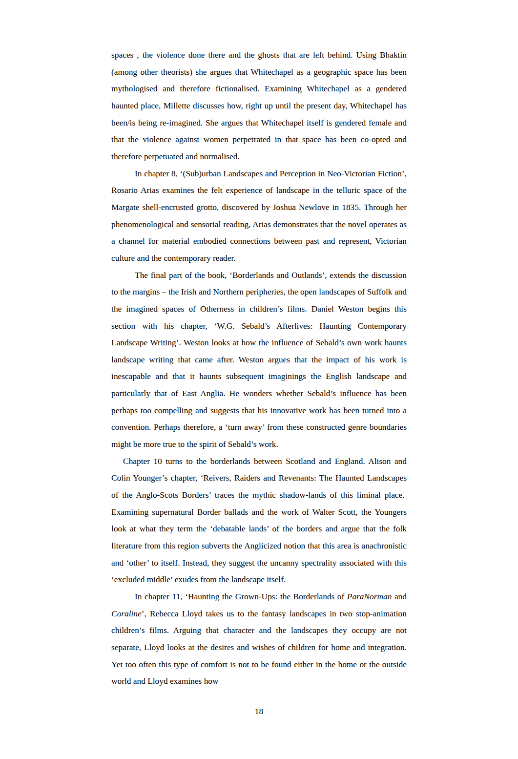spaces , the violence done there and the ghosts that are left behind. Using Bhaktin (among other theorists) she argues that Whitechapel as a geographic space has been mythologised and therefore fictionalised. Examining Whitechapel as a gendered haunted place, Millette discusses how, right up until the present day, Whitechapel has been/is being re-imagined. She argues that Whitechapel itself is gendered female and that the violence against women perpetrated in that space has been co-opted and therefore perpetuated and normalised.
In chapter 8, ‘(Sub)urban Landscapes and Perception in Neo-Victorian Fiction’, Rosario Arias examines the felt experience of landscape in the telluric space of the Margate shell-encrusted grotto, discovered by Joshua Newlove in 1835. Through her phenomenological and sensorial reading, Arias demonstrates that the novel operates as a channel for material embodied connections between past and represent, Victorian culture and the contemporary reader.
The final part of the book, ‘Borderlands and Outlands’, extends the discussion to the margins – the Irish and Northern peripheries, the open landscapes of Suffolk and the imagined spaces of Otherness in children’s films. Daniel Weston begins this section with his chapter, ‘W.G. Sebald’s Afterlives: Haunting Contemporary Landscape Writing’. Weston looks at how the influence of Sebald’s own work haunts landscape writing that came after. Weston argues that the impact of his work is inescapable and that it haunts subsequent imaginings the English landscape and particularly that of East Anglia. He wonders whether Sebald’s influence has been perhaps too compelling and suggests that his innovative work has been turned into a convention. Perhaps therefore, a ‘turn away’ from these constructed genre boundaries might be more true to the spirit of Sebald’s work.
Chapter 10 turns to the borderlands between Scotland and England. Alison and Colin Younger’s chapter, ‘Reivers, Raiders and Revenants: The Haunted Landscapes of the Anglo-Scots Borders’ traces the mythic shadow-lands of this liminal place. Examining supernatural Border ballads and the work of Walter Scott, the Youngers look at what they term the ‘debatable lands’ of the borders and argue that the folk literature from this region subverts the Anglicized notion that this area is anachronistic and ‘other’ to itself. Instead, they suggest the uncanny spectrality associated with this ‘excluded middle’ exudes from the landscape itself.
In chapter 11, ‘Haunting the Grown-Ups: the Borderlands of ParaNorman and Coraline’, Rebecca Lloyd takes us to the fantasy landscapes in two stop-animation children’s films. Arguing that character and the landscapes they occupy are not separate, Lloyd looks at the desires and wishes of children for home and integration. Yet too often this type of comfort is not to be found either in the home or the outside world and Lloyd examines how
18